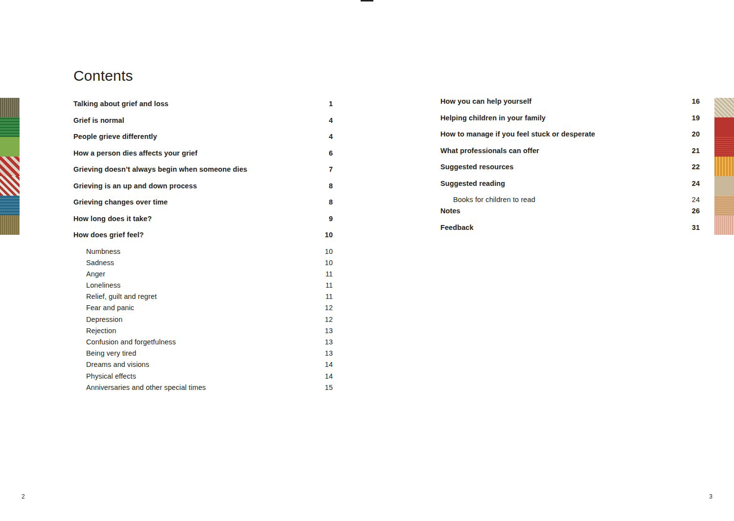Contents
Talking about grief and loss 1
Grief is normal 4
People grieve differently 4
How a person dies affects your grief 6
Grieving doesn’t always begin when someone dies 7
Grieving is an up and down process 8
Grieving changes over time 8
How long does it take?9
How does grief feel?10
Numbness 10
Sadness 10
Anger 11
Loneliness 11
Relief, guilt and regret 11
Fear and panic 12
Depression 12
Rejection 13
Confusion and forgetfulness 13
Being very tired 13
Dreams and visions 14
Physical effects 14
Anniversaries and other special times 15
2
How you can help yourself 16
Helping children in your family 19
How to manage if you feel stuck or desperate 20
What professionals can offer 21
Suggested resources 22
Suggested reading 24
Books for children to read 24
Notes 26
Feedback 31
3